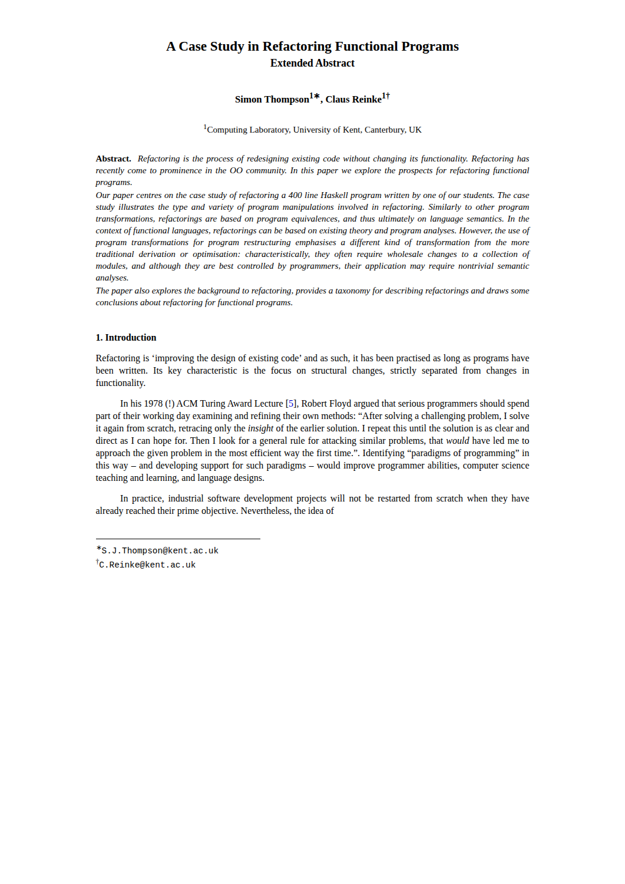A Case Study in Refactoring Functional Programs
Extended Abstract
Simon Thompson1∗, Claus Reinke1†
1Computing Laboratory, University of Kent, Canterbury, UK
Abstract. Refactoring is the process of redesigning existing code without changing its functionality. Refactoring has recently come to prominence in the OO community. In this paper we explore the prospects for refactoring functional programs.
Our paper centres on the case study of refactoring a 400 line Haskell program written by one of our students. The case study illustrates the type and variety of program manipulations involved in refactoring. Similarly to other program transformations, refactorings are based on program equivalences, and thus ultimately on language semantics. In the context of functional languages, refactorings can be based on existing theory and program analyses. However, the use of program transformations for program restructuring emphasises a different kind of transformation from the more traditional derivation or optimisation: characteristically, they often require wholesale changes to a collection of modules, and although they are best controlled by programmers, their application may require nontrivial semantic analyses.
The paper also explores the background to refactoring, provides a taxonomy for describing refactorings and draws some conclusions about refactoring for functional programs.
1. Introduction
Refactoring is ‘improving the design of existing code’ and as such, it has been practised as long as programs have been written. Its key characteristic is the focus on structural changes, strictly separated from changes in functionality.
In his 1978 (!) ACM Turing Award Lecture [5], Robert Floyd argued that serious programmers should spend part of their working day examining and refining their own methods: “After solving a challenging problem, I solve it again from scratch, retracing only the insight of the earlier solution. I repeat this until the solution is as clear and direct as I can hope for. Then I look for a general rule for attacking similar problems, that would have led me to approach the given problem in the most efficient way the first time.”. Identifying “paradigms of programming” in this way – and developing support for such paradigms – would improve programmer abilities, computer science teaching and learning, and language designs.
In practice, industrial software development projects will not be restarted from scratch when they have already reached their prime objective. Nevertheless, the idea of
∗S.J.Thompson@kent.ac.uk
†C.Reinke@kent.ac.uk